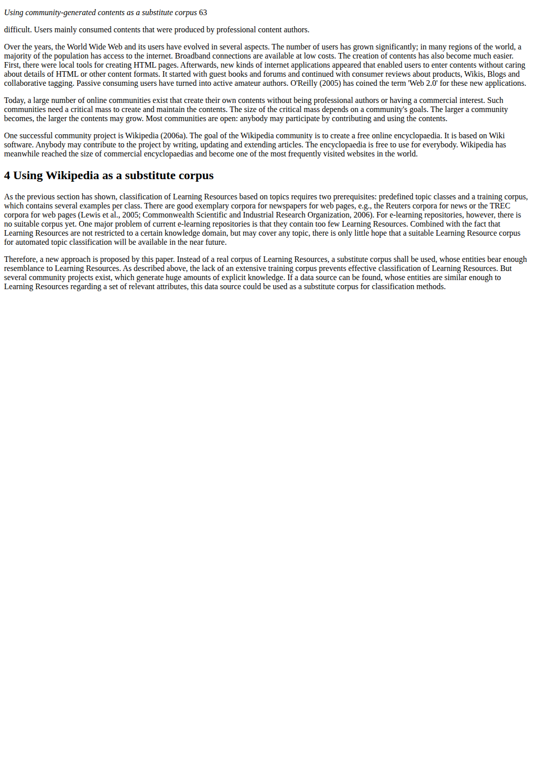Using community-generated contents as a substitute corpus 63
difficult. Users mainly consumed contents that were produced by professional content authors.
Over the years, the World Wide Web and its users have evolved in several aspects. The number of users has grown significantly; in many regions of the world, a majority of the population has access to the internet. Broadband connections are available at low costs. The creation of contents has also become much easier. First, there were local tools for creating HTML pages. Afterwards, new kinds of internet applications appeared that enabled users to enter contents without caring about details of HTML or other content formats. It started with guest books and forums and continued with consumer reviews about products, Wikis, Blogs and collaborative tagging. Passive consuming users have turned into active amateur authors. O'Reilly (2005) has coined the term 'Web 2.0' for these new applications.
Today, a large number of online communities exist that create their own contents without being professional authors or having a commercial interest. Such communities need a critical mass to create and maintain the contents. The size of the critical mass depends on a community's goals. The larger a community becomes, the larger the contents may grow. Most communities are open: anybody may participate by contributing and using the contents.
One successful community project is Wikipedia (2006a). The goal of the Wikipedia community is to create a free online encyclopaedia. It is based on Wiki software. Anybody may contribute to the project by writing, updating and extending articles. The encyclopaedia is free to use for everybody. Wikipedia has meanwhile reached the size of commercial encyclopaedias and become one of the most frequently visited websites in the world.
4 Using Wikipedia as a substitute corpus
As the previous section has shown, classification of Learning Resources based on topics requires two prerequisites: predefined topic classes and a training corpus, which contains several examples per class. There are good exemplary corpora for newspapers for web pages, e.g., the Reuters corpora for news or the TREC corpora for web pages (Lewis et al., 2005; Commonwealth Scientific and Industrial Research Organization, 2006). For e-learning repositories, however, there is no suitable corpus yet. One major problem of current e-learning repositories is that they contain too few Learning Resources. Combined with the fact that Learning Resources are not restricted to a certain knowledge domain, but may cover any topic, there is only little hope that a suitable Learning Resource corpus for automated topic classification will be available in the near future.
Therefore, a new approach is proposed by this paper. Instead of a real corpus of Learning Resources, a substitute corpus shall be used, whose entities bear enough resemblance to Learning Resources. As described above, the lack of an extensive training corpus prevents effective classification of Learning Resources. But several community projects exist, which generate huge amounts of explicit knowledge. If a data source can be found, whose entities are similar enough to Learning Resources regarding a set of relevant attributes, this data source could be used as a substitute corpus for classification methods.